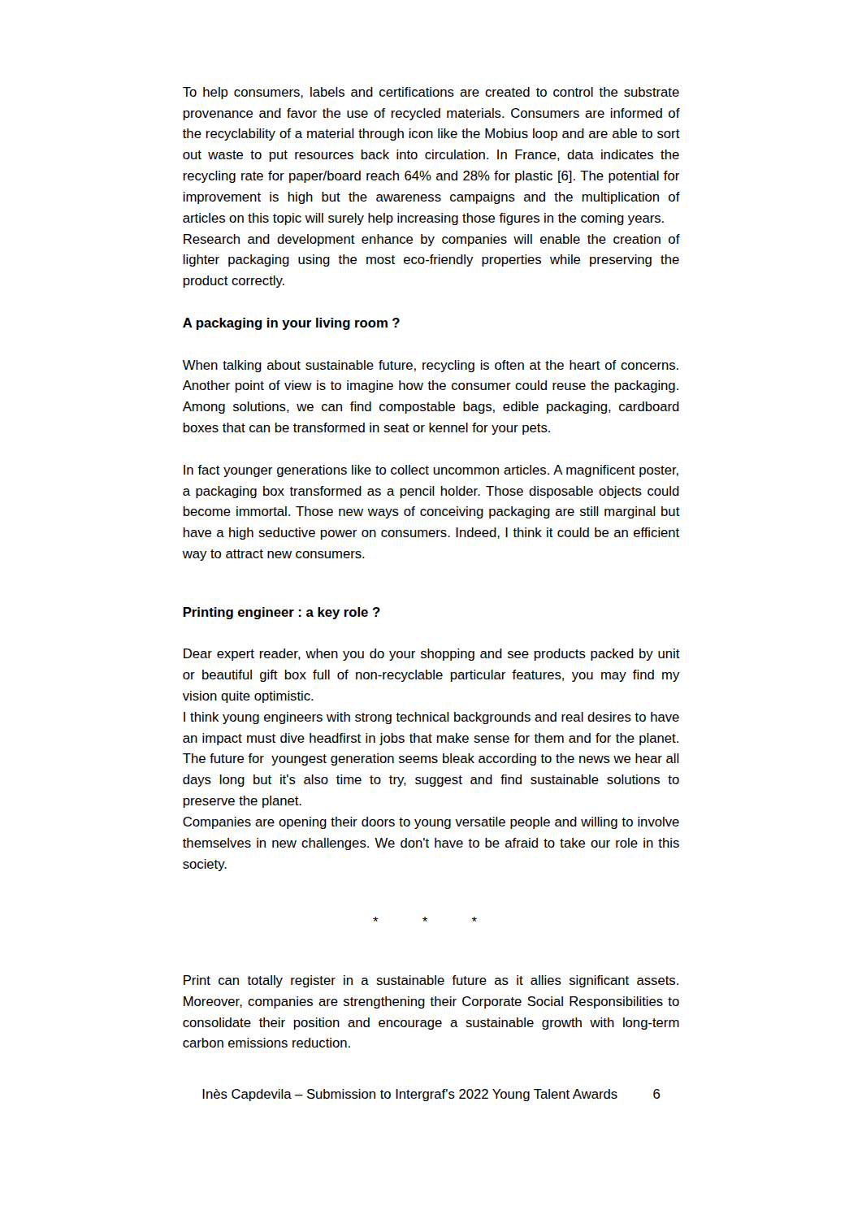To help consumers, labels and certifications are created to control the substrate provenance and favor the use of recycled materials. Consumers are informed of the recyclability of a material through icon like the Mobius loop and are able to sort out waste to put resources back into circulation. In France, data indicates the recycling rate for paper/board reach 64% and 28% for plastic [6]. The potential for improvement is high but the awareness campaigns and the multiplication of articles on this topic will surely help increasing those figures in the coming years.
Research and development enhance by companies will enable the creation of lighter packaging using the most eco-friendly properties while preserving the product correctly.
A packaging in your living room ?
When talking about sustainable future, recycling is often at the heart of concerns. Another point of view is to imagine how the consumer could reuse the packaging. Among solutions, we can find compostable bags, edible packaging, cardboard boxes that can be transformed in seat or kennel for your pets.
In fact younger generations like to collect uncommon articles. A magnificent poster, a packaging box transformed as a pencil holder. Those disposable objects could become immortal. Those new ways of conceiving packaging are still marginal but have a high seductive power on consumers. Indeed, I think it could be an efficient way to attract new consumers.
Printing engineer : a key role ?
Dear expert reader, when you do your shopping and see products packed by unit or beautiful gift box full of non-recyclable particular features, you may find my vision quite optimistic.
I think young engineers with strong technical backgrounds and real desires to have an impact must dive headfirst in jobs that make sense for them and for the planet. The future for youngest generation seems bleak according to the news we hear all days long but it's also time to try, suggest and find sustainable solutions to preserve the planet.
Companies are opening their doors to young versatile people and willing to involve themselves in new challenges. We don't have to be afraid to take our role in this society.
* * *
Print can totally register in a sustainable future as it allies significant assets. Moreover, companies are strengthening their Corporate Social Responsibilities to consolidate their position and encourage a sustainable growth with long-term carbon emissions reduction.
Inès Capdevila – Submission to Intergraf's 2022 Young Talent Awards6